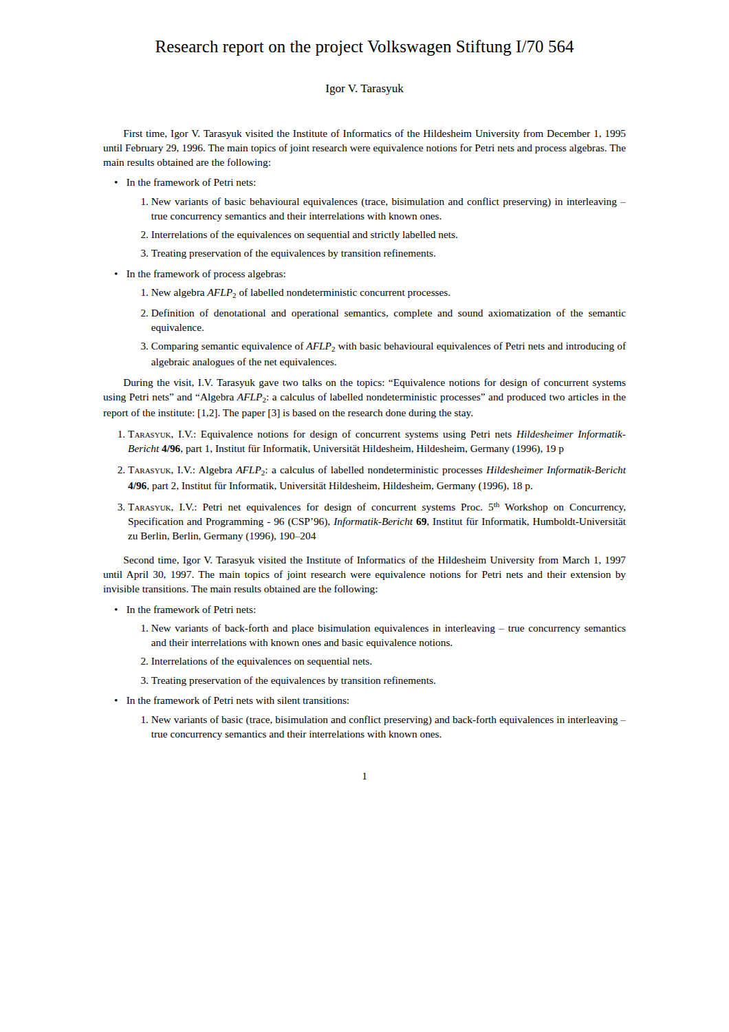Research report on the project Volkswagen Stiftung I/70 564
Igor V. Tarasyuk
First time, Igor V. Tarasyuk visited the Institute of Informatics of the Hildesheim University from December 1, 1995 until February 29, 1996. The main topics of joint research were equivalence notions for Petri nets and process algebras. The main results obtained are the following:
In the framework of Petri nets:
New variants of basic behavioural equivalences (trace, bisimulation and conflict preserving) in interleaving – true concurrency semantics and their interrelations with known ones.
Interrelations of the equivalences on sequential and strictly labelled nets.
Treating preservation of the equivalences by transition refinements.
In the framework of process algebras:
New algebra AFLP2 of labelled nondeterministic concurrent processes.
Definition of denotational and operational semantics, complete and sound axiomatization of the semantic equivalence.
Comparing semantic equivalence of AFLP2 with basic behavioural equivalences of Petri nets and introducing of algebraic analogues of the net equivalences.
During the visit, I.V. Tarasyuk gave two talks on the topics: “Equivalence notions for design of concurrent systems using Petri nets” and “Algebra AFLP2: a calculus of labelled nondeterministic processes” and produced two articles in the report of the institute: [1,2]. The paper [3] is based on the research done during the stay.
Tarasyuk, I.V.: Equivalence notions for design of concurrent systems using Petri nets Hildesheimer Informatik-Bericht 4/96, part 1, Institut für Informatik, Universität Hildesheim, Hildesheim, Germany (1996), 19 p
Tarasyuk, I.V.: Algebra AFLP2: a calculus of labelled nondeterministic processes Hildesheimer Informatik-Bericht 4/96, part 2, Institut für Informatik, Universität Hildesheim, Hildesheim, Germany (1996), 18 p.
Tarasyuk, I.V.: Petri net equivalences for design of concurrent systems Proc. 5th Workshop on Concurrency, Specification and Programming - 96 (CSP’96), Informatik-Bericht 69, Institut für Informatik, Humboldt-Universität zu Berlin, Berlin, Germany (1996), 190–204
Second time, Igor V. Tarasyuk visited the Institute of Informatics of the Hildesheim University from March 1, 1997 until April 30, 1997. The main topics of joint research were equivalence notions for Petri nets and their extension by invisible transitions. The main results obtained are the following:
In the framework of Petri nets:
New variants of back-forth and place bisimulation equivalences in interleaving – true concurrency semantics and their interrelations with known ones and basic equivalence notions.
Interrelations of the equivalences on sequential nets.
Treating preservation of the equivalences by transition refinements.
In the framework of Petri nets with silent transitions:
New variants of basic (trace, bisimulation and conflict preserving) and back-forth equivalences in interleaving – true concurrency semantics and their interrelations with known ones.
1